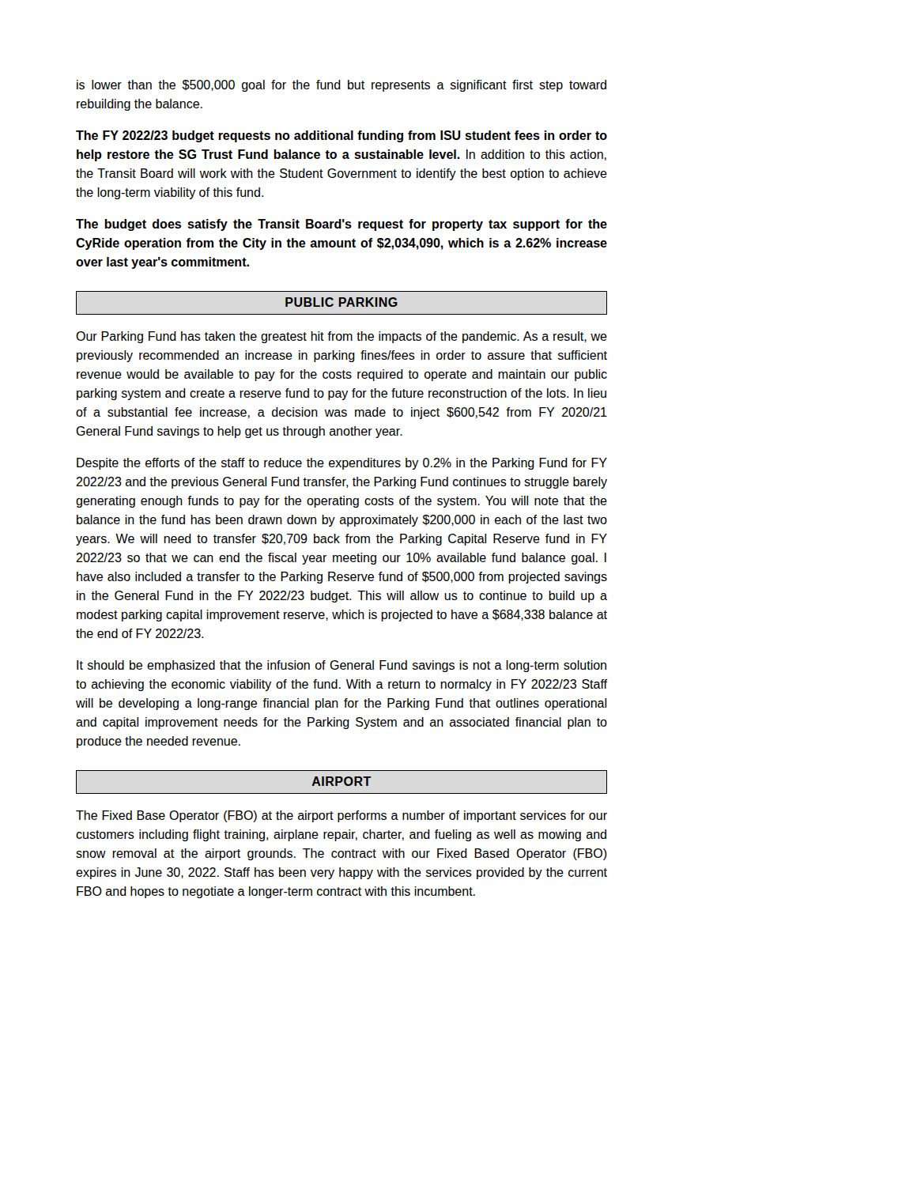is lower than the $500,000 goal for the fund but represents a significant first step toward rebuilding the balance.
The FY 2022/23 budget requests no additional funding from ISU student fees in order to help restore the SG Trust Fund balance to a sustainable level. In addition to this action, the Transit Board will work with the Student Government to identify the best option to achieve the long-term viability of this fund.
The budget does satisfy the Transit Board's request for property tax support for the CyRide operation from the City in the amount of $2,034,090, which is a 2.62% increase over last year's commitment.
PUBLIC PARKING
Our Parking Fund has taken the greatest hit from the impacts of the pandemic. As a result, we previously recommended an increase in parking fines/fees in order to assure that sufficient revenue would be available to pay for the costs required to operate and maintain our public parking system and create a reserve fund to pay for the future reconstruction of the lots. In lieu of a substantial fee increase, a decision was made to inject $600,542 from FY 2020/21 General Fund savings to help get us through another year.
Despite the efforts of the staff to reduce the expenditures by 0.2% in the Parking Fund for FY 2022/23 and the previous General Fund transfer, the Parking Fund continues to struggle barely generating enough funds to pay for the operating costs of the system. You will note that the balance in the fund has been drawn down by approximately $200,000 in each of the last two years. We will need to transfer $20,709 back from the Parking Capital Reserve fund in FY 2022/23 so that we can end the fiscal year meeting our 10% available fund balance goal. I have also included a transfer to the Parking Reserve fund of $500,000 from projected savings in the General Fund in the FY 2022/23 budget. This will allow us to continue to build up a modest parking capital improvement reserve, which is projected to have a $684,338 balance at the end of FY 2022/23.
It should be emphasized that the infusion of General Fund savings is not a long-term solution to achieving the economic viability of the fund. With a return to normalcy in FY 2022/23 Staff will be developing a long-range financial plan for the Parking Fund that outlines operational and capital improvement needs for the Parking System and an associated financial plan to produce the needed revenue.
AIRPORT
The Fixed Base Operator (FBO) at the airport performs a number of important services for our customers including flight training, airplane repair, charter, and fueling as well as mowing and snow removal at the airport grounds. The contract with our Fixed Based Operator (FBO) expires in June 30, 2022. Staff has been very happy with the services provided by the current FBO and hopes to negotiate a longer-term contract with this incumbent.